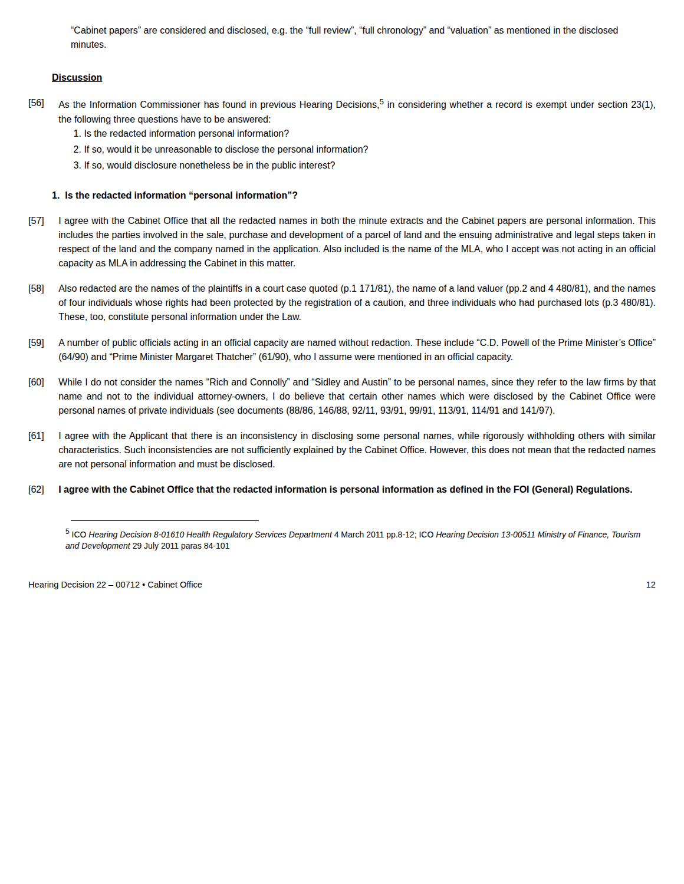“Cabinet papers” are considered and disclosed, e.g. the “full review”, “full chronology” and “valuation” as mentioned in the disclosed minutes.
Discussion
[56]
As the Information Commissioner has found in previous Hearing Decisions,5 in considering whether a record is exempt under section 23(1), the following three questions have to be answered:
Is the redacted information personal information?
If so, would it be unreasonable to disclose the personal information?
If so, would disclosure nonetheless be in the public interest?
1. Is the redacted information “personal information”?
[57]
I agree with the Cabinet Office that all the redacted names in both the minute extracts and the Cabinet papers are personal information. This includes the parties involved in the sale, purchase and development of a parcel of land and the ensuing administrative and legal steps taken in respect of the land and the company named in the application. Also included is the name of the MLA, who I accept was not acting in an official capacity as MLA in addressing the Cabinet in this matter.
[58]
Also redacted are the names of the plaintiffs in a court case quoted (p.1 171/81), the name of a land valuer (pp.2 and 4 480/81), and the names of four individuals whose rights had been protected by the registration of a caution, and three individuals who had purchased lots (p.3 480/81). These, too, constitute personal information under the Law.
[59]
A number of public officials acting in an official capacity are named without redaction. These include “C.D. Powell of the Prime Minister’s Office” (64/90) and “Prime Minister Margaret Thatcher” (61/90), who I assume were mentioned in an official capacity.
[60]
While I do not consider the names “Rich and Connolly” and “Sidley and Austin” to be personal names, since they refer to the law firms by that name and not to the individual attorney-owners, I do believe that certain other names which were disclosed by the Cabinet Office were personal names of private individuals (see documents (88/86, 146/88, 92/11, 93/91, 99/91, 113/91, 114/91 and 141/97).
[61]
I agree with the Applicant that there is an inconsistency in disclosing some personal names, while rigorously withholding others with similar characteristics. Such inconsistencies are not sufficiently explained by the Cabinet Office. However, this does not mean that the redacted names are not personal information and must be disclosed.
[62]
I agree with the Cabinet Office that the redacted information is personal information as defined in the FOI (General) Regulations.
5 ICO Hearing Decision 8-01610 Health Regulatory Services Department 4 March 2011 pp.8-12; ICO Hearing Decision 13-00511 Ministry of Finance, Tourism and Development 29 July 2011 paras 84-101
Hearing Decision 22 – 00712 • Cabinet Office 12